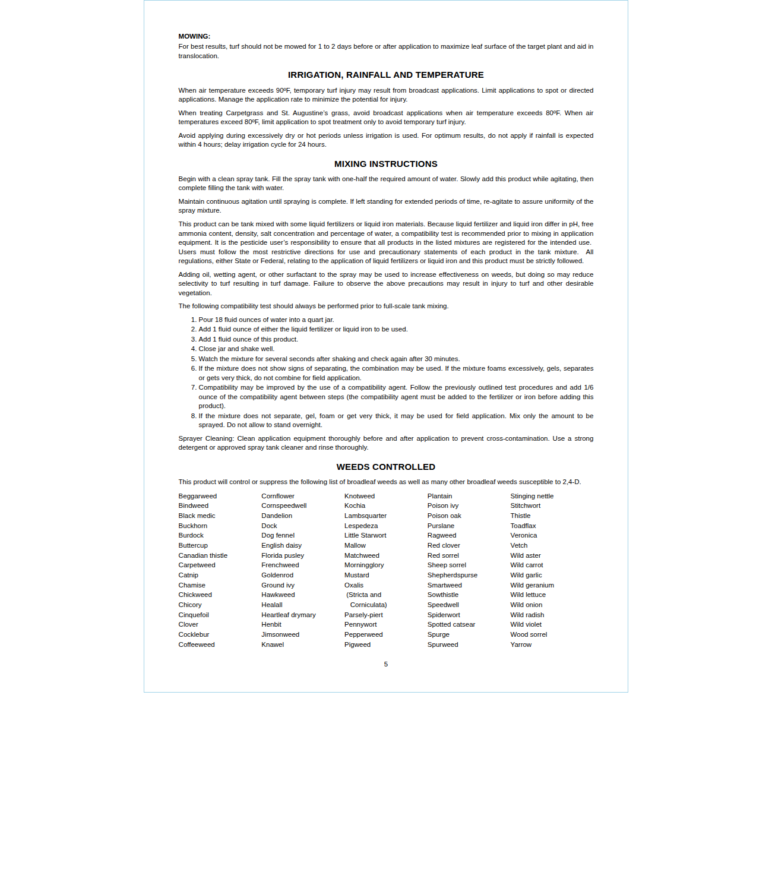MOWING:
For best results, turf should not be mowed for 1 to 2 days before or after application to maximize leaf surface of the target plant and aid in translocation.
IRRIGATION, RAINFALL AND TEMPERATURE
When air temperature exceeds 90ºF, temporary turf injury may result from broadcast applications. Limit applications to spot or directed applications. Manage the application rate to minimize the potential for injury.
When treating Carpetgrass and St. Augustine’s grass, avoid broadcast applications when air temperature exceeds 80ºF. When air temperatures exceed 80ºF, limit application to spot treatment only to avoid temporary turf injury.
Avoid applying during excessively dry or hot periods unless irrigation is used. For optimum results, do not apply if rainfall is expected within 4 hours; delay irrigation cycle for 24 hours.
MIXING INSTRUCTIONS
Begin with a clean spray tank. Fill the spray tank with one-half the required amount of water. Slowly add this product while agitating, then complete filling the tank with water.
Maintain continuous agitation until spraying is complete. If left standing for extended periods of time, re-agitate to assure uniformity of the spray mixture.
This product can be tank mixed with some liquid fertilizers or liquid iron materials. Because liquid fertilizer and liquid iron differ in pH, free ammonia content, density, salt concentration and percentage of water, a compatibility test is recommended prior to mixing in application equipment. It is the pesticide user’s responsibility to ensure that all products in the listed mixtures are registered for the intended use. Users must follow the most restrictive directions for use and precautionary statements of each product in the tank mixture. All regulations, either State or Federal, relating to the application of liquid fertilizers or liquid iron and this product must be strictly followed.
Adding oil, wetting agent, or other surfactant to the spray may be used to increase effectiveness on weeds, but doing so may reduce selectivity to turf resulting in turf damage. Failure to observe the above precautions may result in injury to turf and other desirable vegetation.
The following compatibility test should always be performed prior to full-scale tank mixing.
Pour 18 fluid ounces of water into a quart jar.
Add 1 fluid ounce of either the liquid fertilizer or liquid iron to be used.
Add 1 fluid ounce of this product.
Close jar and shake well.
Watch the mixture for several seconds after shaking and check again after 30 minutes.
If the mixture does not show signs of separating, the combination may be used. If the mixture foams excessively, gels, separates or gets very thick, do not combine for field application.
Compatibility may be improved by the use of a compatibility agent. Follow the previously outlined test procedures and add 1/6 ounce of the compatibility agent between steps (the compatibility agent must be added to the fertilizer or iron before adding this product).
If the mixture does not separate, gel, foam or get very thick, it may be used for field application. Mix only the amount to be sprayed. Do not allow to stand overnight.
Sprayer Cleaning: Clean application equipment thoroughly before and after application to prevent cross-contamination. Use a strong detergent or approved spray tank cleaner and rinse thoroughly.
WEEDS CONTROLLED
This product will control or suppress the following list of broadleaf weeds as well as many other broadleaf weeds susceptible to 2,4-D.
| Beggarweed Bindweed Black medic Buckhorn Burdock Buttercup Canadian thistle Carpetweed Catnip Chamise Chickweed Chicory Cinquefoil Clover Cocklebur Coffeeweed | Cornflower Cornspeedwell Dandelion Dock Dog fennel English daisy Florida pusley Frenchweed Goldenrod Ground ivy Hawkweed Healall Heartleaf drymary Henbit Jimsonweed Knawel | Knotweed Kochia Lambsquarter Lespedeza Little Starwort Mallow Matchweed Morningglory Mustard Oxalis (Stricta and Corniculata) Parsely-piert Pennywort Pepperweed Pigweed | Plantain Poison ivy Poison oak Purslane Ragweed Red clover Red sorrel Sheep sorrel Shepherdspurse Smartweed Sowthistle Speedwell Spiderwort Spotted catsear Spurge Spurweed | Stinging nettle Stitchwort Thistle Toadflax Veronica Vetch Wild aster Wild carrot Wild garlic Wild geranium Wild lettuce Wild onion Wild radish Wild violet Wood sorrel Yarrow |
5